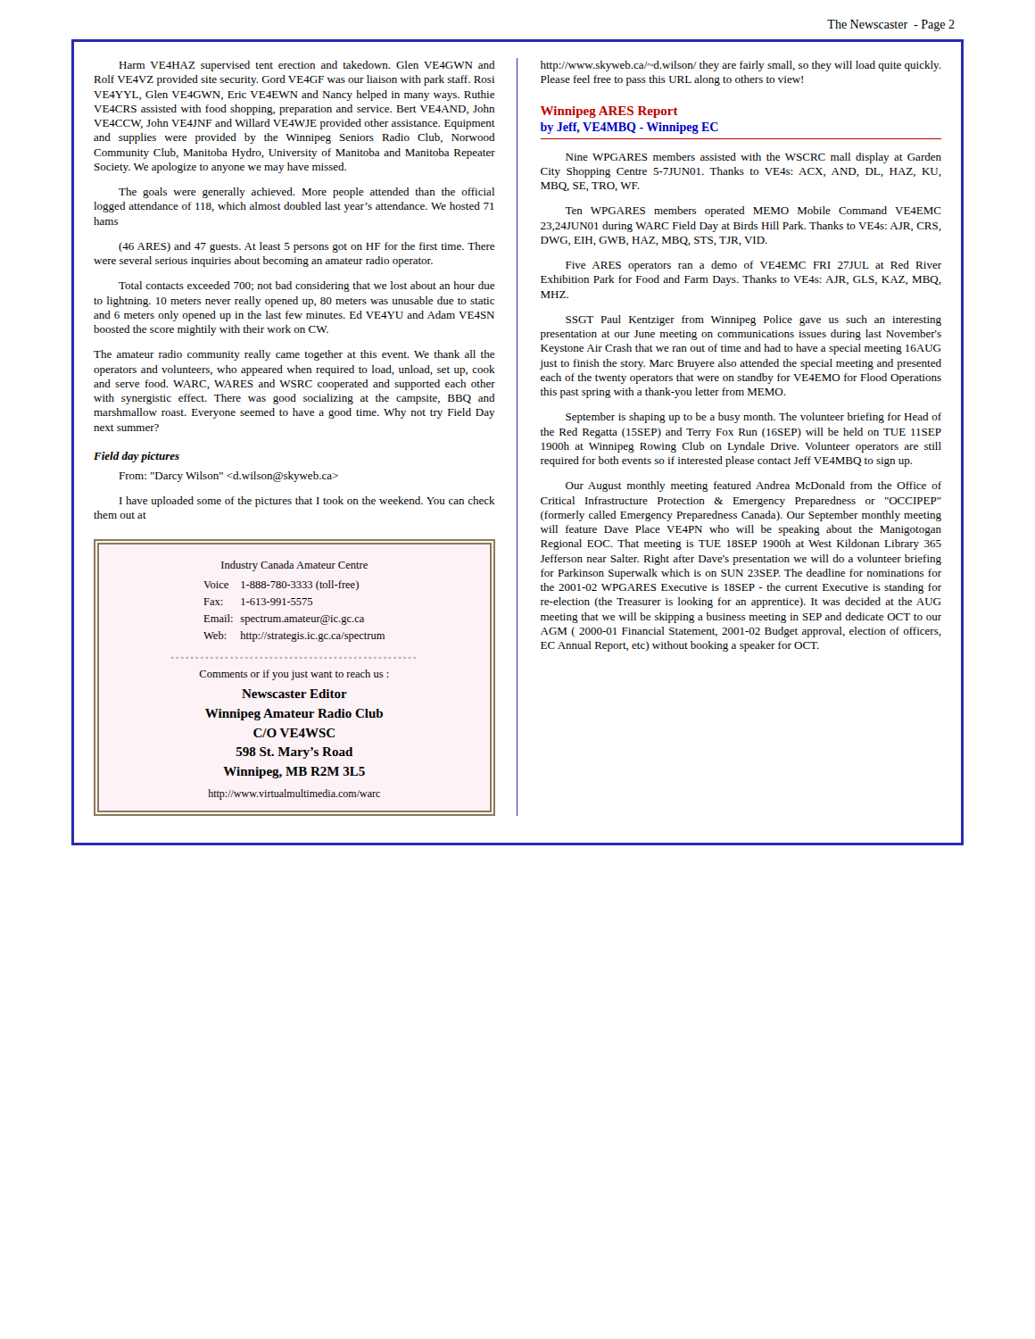The Newscaster - Page 2
Harm VE4HAZ supervised tent erection and takedown. Glen VE4GWN and Rolf VE4VZ provided site security. Gord VE4GF was our liaison with park staff. Rosi VE4YYL, Glen VE4GWN, Eric VE4EWN and Nancy helped in many ways. Ruthie VE4CRS assisted with food shopping, preparation and service. Bert VE4AND, John VE4CCW, John VE4JNF and Willard VE4WJE provided other assistance. Equipment and supplies were provided by the Winnipeg Seniors Radio Club, Norwood Community Club, Manitoba Hydro, University of Manitoba and Manitoba Repeater Society. We apologize to anyone we may have missed.
The goals were generally achieved. More people attended than the official logged attendance of 118, which almost doubled last year’s attendance. We hosted 71 hams
(46 ARES) and 47 guests. At least 5 persons got on HF for the first time. There were several serious inquiries about becoming an amateur radio operator.
Total contacts exceeded 700; not bad considering that we lost about an hour due to lightning. 10 meters never really opened up, 80 meters was unusable due to static and 6 meters only opened up in the last few minutes. Ed VE4YU and Adam VE4SN boosted the score mightily with their work on CW.
The amateur radio community really came together at this event. We thank all the operators and volunteers, who appeared when required to load, unload, set up, cook and serve food. WARC, WARES and WSRC cooperated and supported each other with synergistic effect. There was good socializing at the campsite, BBQ and marshmallow roast. Everyone seemed to have a good time. Why not try Field Day next summer?
Field day pictures
From: "Darcy Wilson" <d.wilson@skyweb.ca>
I have uploaded some of the pictures that I took on the weekend. You can check them out at
Industry Canada Amateur Centre
| Voice | 1-888-780-3333 (toll-free) |
| Fax: | 1-613-991-5575 |
| Email: | spectrum.amateur@ic.gc.ca |
| Web: | http://strategis.ic.gc.ca/spectrum |
◦◦◦◦◦◦◦◦◦◦◦◦◦◦◦◦◦◦◦◦◦◦◦◦◦◦◦◦◦◦◦◦◦◦◦◦◦◦◦◦◦◦◦◦◦◦◦◦◦◦
Comments or if you just want to reach us :
Newscaster Editor
Winnipeg Amateur Radio Club
C/O VE4WSC
598 St. Mary’s Road
Winnipeg, MB R2M 3L5
http://www.virtualmultimedia.com/warc
http://www.skyweb.ca/~d.wilson/ they are fairly small, so they will load quite quickly. Please feel free to pass this URL along to others to view!
Winnipeg ARES Report by Jeff, VE4MBQ - Winnipeg EC
Nine WPGARES members assisted with the WSCRC mall display at Garden City Shopping Centre 5-7JUN01. Thanks to VE4s: ACX, AND, DL, HAZ, KU, MBQ, SE, TRO, WF.
Ten WPGARES members operated MEMO Mobile Command VE4EMC 23,24JUN01 during WARC Field Day at Birds Hill Park. Thanks to VE4s: AJR, CRS, DWG, EIH, GWB, HAZ, MBQ, STS, TJR, VID.
Five ARES operators ran a demo of VE4EMC FRI 27JUL at Red River Exhibition Park for Food and Farm Days. Thanks to VE4s: AJR, GLS, KAZ, MBQ, MHZ.
SSGT Paul Kentziger from Winnipeg Police gave us such an interesting presentation at our June meeting on communications issues during last November's Keystone Air Crash that we ran out of time and had to have a special meeting 16AUG just to finish the story. Marc Bruyere also attended the special meeting and presented each of the twenty operators that were on standby for VE4EMO for Flood Operations this past spring with a thank-you letter from MEMO.
September is shaping up to be a busy month. The volunteer briefing for Head of the Red Regatta (15SEP) and Terry Fox Run (16SEP) will be held on TUE 11SEP 1900h at Winnipeg Rowing Club on Lyndale Drive. Volunteer operators are still required for both events so if interested please contact Jeff VE4MBQ to sign up.
Our August monthly meeting featured Andrea McDonald from the Office of Critical Infrastructure Protection & Emergency Preparedness or "OCCIPEP" (formerly called Emergency Preparedness Canada). Our September monthly meeting will feature Dave Place VE4PN who will be speaking about the Manigotogan Regional EOC. That meeting is TUE 18SEP 1900h at West Kildonan Library 365 Jefferson near Salter. Right after Dave's presentation we will do a volunteer briefing for Parkinson Superwalk which is on SUN 23SEP. The deadline for nominations for the 2001-02 WPGARES Executive is 18SEP - the current Executive is standing for re-election (the Treasurer is looking for an apprentice). It was decided at the AUG meeting that we will be skipping a business meeting in SEP and dedicate OCT to our AGM ( 2000-01 Financial Statement, 2001-02 Budget approval, election of officers, EC Annual Report, etc) without booking a speaker for OCT.